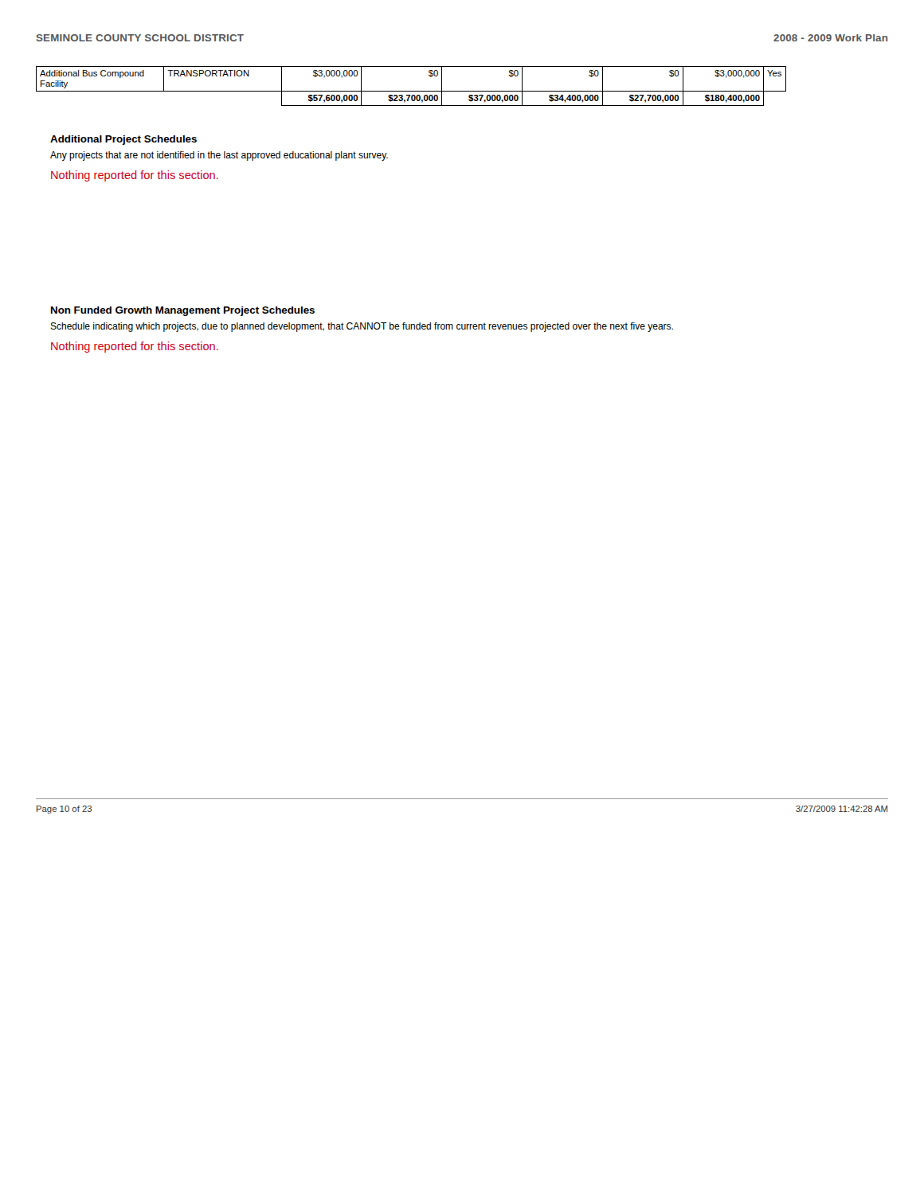SEMINOLE COUNTY SCHOOL DISTRICT
2008 - 2009 Work Plan
| Additional Bus Compound Facility | TRANSPORTATION | $3,000,000 | $0 | $0 | $0 | $0 | $3,000,000 | Yes |
| | | $57,600,000 | $23,700,000 | $37,000,000 | $34,400,000 | $27,700,000 | $180,400,000 | |
Additional Project Schedules
Any projects that are not identified in the last approved educational plant survey.
Nothing reported for this section.
Non Funded Growth Management Project Schedules
Schedule indicating which projects, due to planned development, that CANNOT be funded from current revenues projected over the next five years.
Nothing reported for this section.
Page 10 of 23
3/27/2009 11:42:28 AM